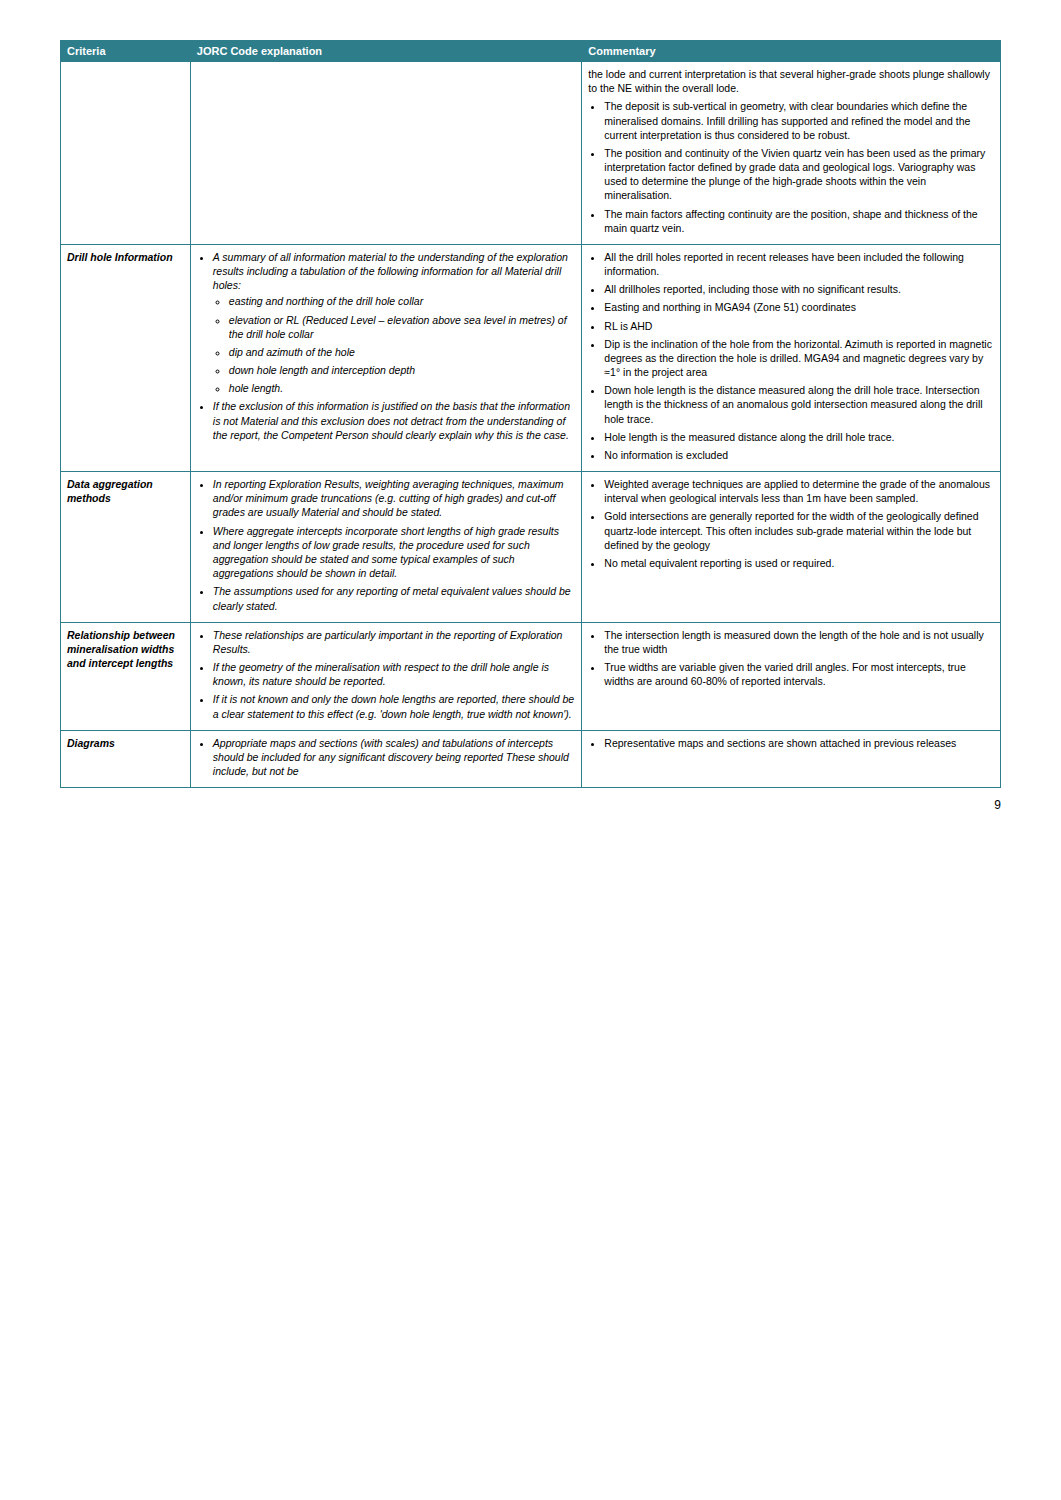| Criteria | JORC Code explanation | Commentary |
| --- | --- | --- |
| | | the lode and current interpretation is that several higher-grade shoots plunge shallowly to the NE within the overall lode. The deposit is sub-vertical in geometry, with clear boundaries which define the mineralised domains. Infill drilling has supported and refined the model and the current interpretation is thus considered to be robust. The position and continuity of the Vivien quartz vein has been used as the primary interpretation factor defined by grade data and geological logs. Variography was used to determine the plunge of the high-grade shoots within the vein mineralisation. The main factors affecting continuity are the position, shape and thickness of the main quartz vein. |
| Drill hole Information | A summary of all information material to the understanding of the exploration results including a tabulation of the following information for all Material drill holes: easting and northing of the drill hole collar elevation or RL (Reduced Level – elevation above sea level in metres) of the drill hole collar dip and azimuth of the hole down hole length and interception depth hole length. If the exclusion of this information is justified on the basis that the information is not Material and this exclusion does not detract from the understanding of the report, the Competent Person should clearly explain why this is the case. | All the drill holes reported in recent releases have been included the following information. All drillholes reported, including those with no significant results. Easting and northing in MGA94 (Zone 51) coordinates RL is AHD Dip is the inclination of the hole from the horizontal. Azimuth is reported in magnetic degrees as the direction the hole is drilled. MGA94 and magnetic degrees vary by ≈1° in the project area Down hole length is the distance measured along the drill hole trace. Intersection length is the thickness of an anomalous gold intersection measured along the drill hole trace. Hole length is the measured distance along the drill hole trace. No information is excluded |
| Data aggregation methods | In reporting Exploration Results, weighting averaging techniques, maximum and/or minimum grade truncations (e.g. cutting of high grades) and cut-off grades are usually Material and should be stated. Where aggregate intercepts incorporate short lengths of high grade results and longer lengths of low grade results, the procedure used for such aggregation should be stated and some typical examples of such aggregations should be shown in detail. The assumptions used for any reporting of metal equivalent values should be clearly stated. | Weighted average techniques are applied to determine the grade of the anomalous interval when geological intervals less than 1m have been sampled. Gold intersections are generally reported for the width of the geologically defined quartz-lode intercept. This often includes sub-grade material within the lode but defined by the geology No metal equivalent reporting is used or required. |
| Relationship between mineralisation widths and intercept lengths | These relationships are particularly important in the reporting of Exploration Results. If the geometry of the mineralisation with respect to the drill hole angle is known, its nature should be reported. If it is not known and only the down hole lengths are reported, there should be a clear statement to this effect (e.g. 'down hole length, true width not known'). | The intersection length is measured down the length of the hole and is not usually the true width True widths are variable given the varied drill angles. For most intercepts, true widths are around 60-80% of reported intervals. |
| Diagrams | Appropriate maps and sections (with scales) and tabulations of intercepts should be included for any significant discovery being reported These should include, but not be | Representative maps and sections are shown attached in previous releases |
9